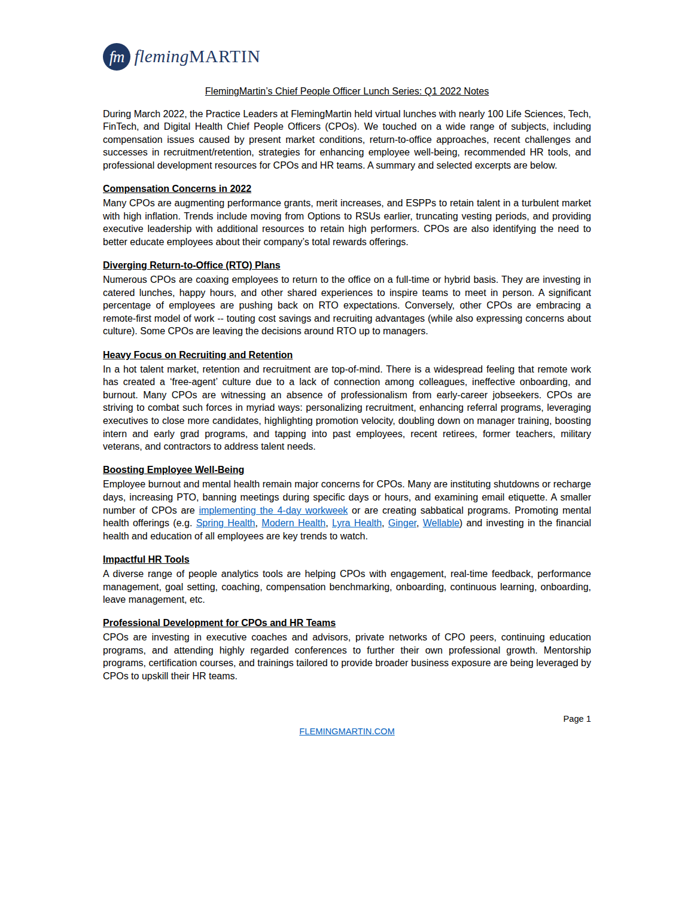fm fleming MARTIN
FlemingMartin’s Chief People Officer Lunch Series: Q1 2022 Notes
During March 2022, the Practice Leaders at FlemingMartin held virtual lunches with nearly 100 Life Sciences, Tech, FinTech, and Digital Health Chief People Officers (CPOs). We touched on a wide range of subjects, including compensation issues caused by present market conditions, return-to-office approaches, recent challenges and successes in recruitment/retention, strategies for enhancing employee well-being, recommended HR tools, and professional development resources for CPOs and HR teams. A summary and selected excerpts are below.
Compensation Concerns in 2022
Many CPOs are augmenting performance grants, merit increases, and ESPPs to retain talent in a turbulent market with high inflation. Trends include moving from Options to RSUs earlier, truncating vesting periods, and providing executive leadership with additional resources to retain high performers. CPOs are also identifying the need to better educate employees about their company’s total rewards offerings.
Diverging Return-to-Office (RTO) Plans
Numerous CPOs are coaxing employees to return to the office on a full-time or hybrid basis. They are investing in catered lunches, happy hours, and other shared experiences to inspire teams to meet in person. A significant percentage of employees are pushing back on RTO expectations. Conversely, other CPOs are embracing a remote-first model of work -- touting cost savings and recruiting advantages (while also expressing concerns about culture). Some CPOs are leaving the decisions around RTO up to managers.
Heavy Focus on Recruiting and Retention
In a hot talent market, retention and recruitment are top-of-mind. There is a widespread feeling that remote work has created a ‘free-agent’ culture due to a lack of connection among colleagues, ineffective onboarding, and burnout. Many CPOs are witnessing an absence of professionalism from early-career jobseekers. CPOs are striving to combat such forces in myriad ways: personalizing recruitment, enhancing referral programs, leveraging executives to close more candidates, highlighting promotion velocity, doubling down on manager training, boosting intern and early grad programs, and tapping into past employees, recent retirees, former teachers, military veterans, and contractors to address talent needs.
Boosting Employee Well-Being
Employee burnout and mental health remain major concerns for CPOs. Many are instituting shutdowns or recharge days, increasing PTO, banning meetings during specific days or hours, and examining email etiquette. A smaller number of CPOs are implementing the 4-day workweek or are creating sabbatical programs. Promoting mental health offerings (e.g. Spring Health, Modern Health, Lyra Health, Ginger, Wellable) and investing in the financial health and education of all employees are key trends to watch.
Impactful HR Tools
A diverse range of people analytics tools are helping CPOs with engagement, real-time feedback, performance management, goal setting, coaching, compensation benchmarking, onboarding, continuous learning, onboarding, leave management, etc.
Professional Development for CPOs and HR Teams
CPOs are investing in executive coaches and advisors, private networks of CPO peers, continuing education programs, and attending highly regarded conferences to further their own professional growth. Mentorship programs, certification courses, and trainings tailored to provide broader business exposure are being leveraged by CPOs to upskill their HR teams.
Page 1
FLEMINGMARTIN.COM